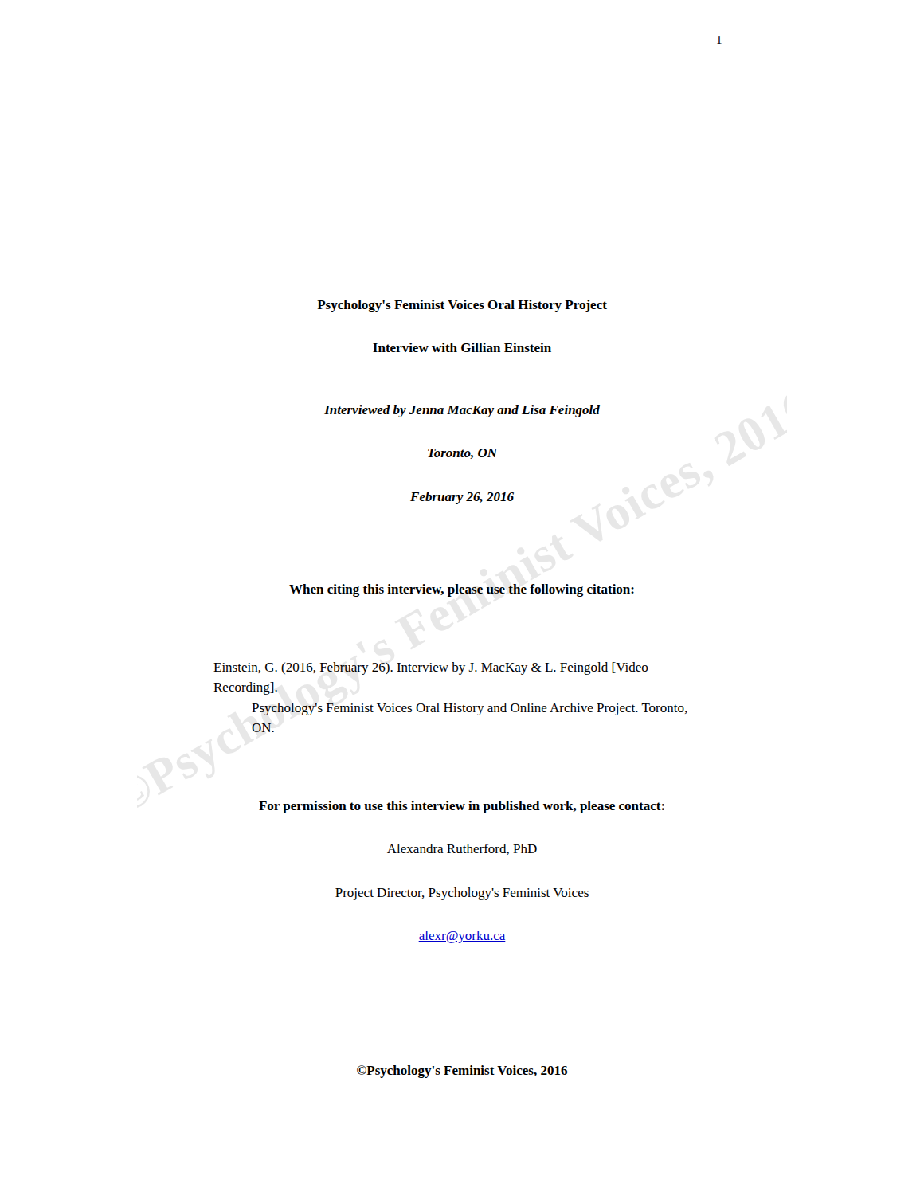1
©Psychology's Feminist Voices, 2016
Psychology's Feminist Voices Oral History Project
Interview with Gillian Einstein
Interviewed by Jenna MacKay and Lisa Feingold
Toronto, ON
February 26, 2016
When citing this interview, please use the following citation:
Einstein, G. (2016, February 26). Interview by J. MacKay & L. Feingold [Video Recording]. Psychology's Feminist Voices Oral History and Online Archive Project. Toronto, ON.
For permission to use this interview in published work, please contact:
Alexandra Rutherford, PhD
Project Director, Psychology's Feminist Voices
alexr@yorku.ca
©Psychology's Feminist Voices, 2016